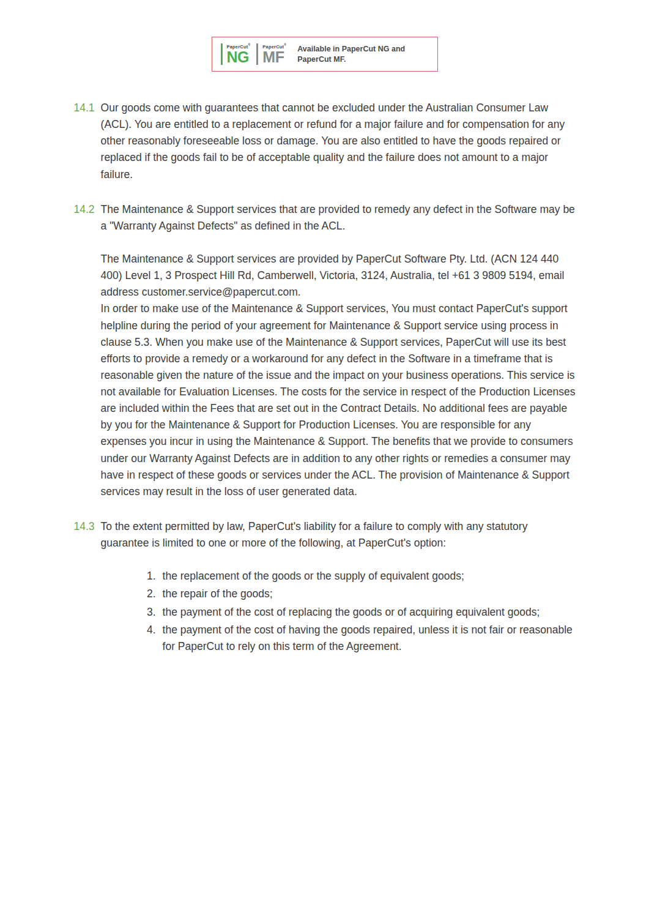PaperCut® NG
PaperCut® MF
Available in PaperCut NG and
PaperCut MF.
14.1
Our goods come with guarantees that cannot be excluded under the Australian Consumer Law (ACL). You are entitled to a replacement or refund for a major failure and for compensation for any other reasonably foreseeable loss or damage. You are also entitled to have the goods repaired or replaced if the goods fail to be of acceptable quality and the failure does not amount to a major failure.
14.2
The Maintenance & Support services that are provided to remedy any defect in the Software may be a "Warranty Against Defects" as defined in the ACL.
The Maintenance & Support services are provided by PaperCut Software Pty. Ltd. (ACN 124 440 400) Level 1, 3 Prospect Hill Rd, Camberwell, Victoria, 3124, Australia, tel +61 3 9809 5194, email address customer.service@papercut.com.
In order to make use of the Maintenance & Support services, You must contact PaperCut's support helpline during the period of your agreement for Maintenance & Support service using process in clause 5.3. When you make use of the Maintenance & Support services, PaperCut will use its best efforts to provide a remedy or a workaround for any defect in the Software in a timeframe that is reasonable given the nature of the issue and the impact on your business operations. This service is not available for Evaluation Licenses. The costs for the service in respect of the Production Licenses are included within the Fees that are set out in the Contract Details. No additional fees are payable by you for the Maintenance & Support for Production Licenses. You are responsible for any expenses you incur in using the Maintenance & Support. The benefits that we provide to consumers under our Warranty Against Defects are in addition to any other rights or remedies a consumer may have in respect of these goods or services under the ACL. The provision of Maintenance & Support services may result in the loss of user generated data.
14.3
To the extent permitted by law, PaperCut's liability for a failure to comply with any statutory guarantee is limited to one or more of the following, at PaperCut's option:
the replacement of the goods or the supply of equivalent goods;
the repair of the goods;
the payment of the cost of replacing the goods or of acquiring equivalent goods;
the payment of the cost of having the goods repaired, unless it is not fair or reasonable for PaperCut to rely on this term of the Agreement.